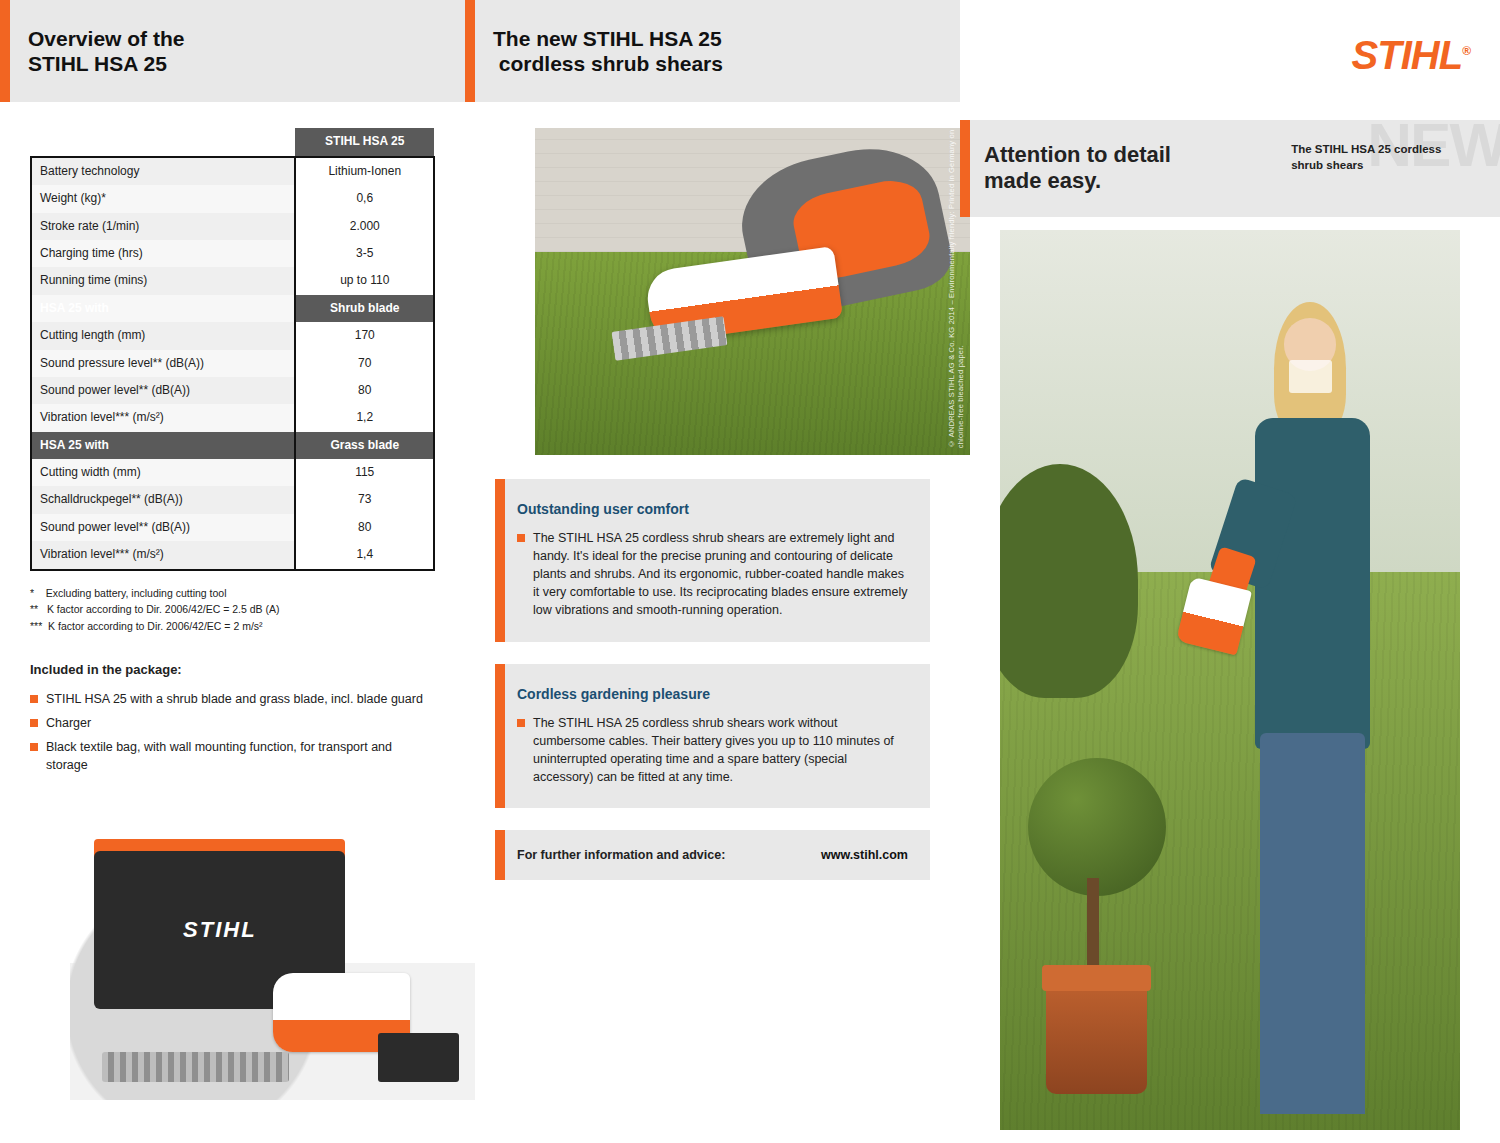Overview of the
STIHL HSA 25
| | STIHL HSA 25 |
| --- | --- |
| Battery technology | Lithium-Ionen |
| Weight (kg)* | 0,6 |
| Stroke rate (1/min) | 2.000 |
| Charging time (hrs) | 3-5 |
| Running time (mins) | up to 110 |
| HSA 25 with | Shrub blade |
| Cutting length (mm) | 170 |
| Sound pressure level** (dB(A)) | 70 |
| Sound power level** (dB(A)) | 80 |
| Vibration level*** (m/s²) | 1,2 |
| HSA 25 with | Grass blade |
| Cutting width (mm) | 115 |
| Schalldruckpegel** (dB(A)) | 73 |
| Sound power level** (dB(A)) | 80 |
| Vibration level*** (m/s²) | 1,4 |
* Excluding battery, including cutting tool
** K factor according to Dir. 2006/42/EC = 2.5 dB (A)
*** K factor according to Dir. 2006/42/EC = 2 m/s²
Included in the package:
STIHL HSA 25 with a shrub blade and grass blade, incl. blade guard
Charger
Black textile bag, with wall mounting function, for transport and storage
The new STIHL HSA 25
cordless shrub shears
STIHL
© ANDREAS STIHL AG & Co. KG 2014 – Environmentally friendly: Printed in Germany on chlorine-free bleached paper.
Outstanding user comfort
The STIHL HSA 25 cordless shrub shears are extremely light and handy. It's ideal for the precise pruning and contouring of delicate plants and shrubs. And its ergonomic, rubber-coated handle makes it very comfortable to use. Its reciprocating blades ensure extremely low vibrations and smooth-running operation.
Cordless gardening pleasure
The STIHL HSA 25 cordless shrub shears work without cumbersome cables. Their battery gives you up to 110 minutes of uninterrupted operating time and a spare battery (special accessory) can be fitted at any time.
For further information and advice: www.stihl.com
STIHL®
Attention to detail
made easy.
NEW
The STIHL HSA 25 cordless
shrub shears